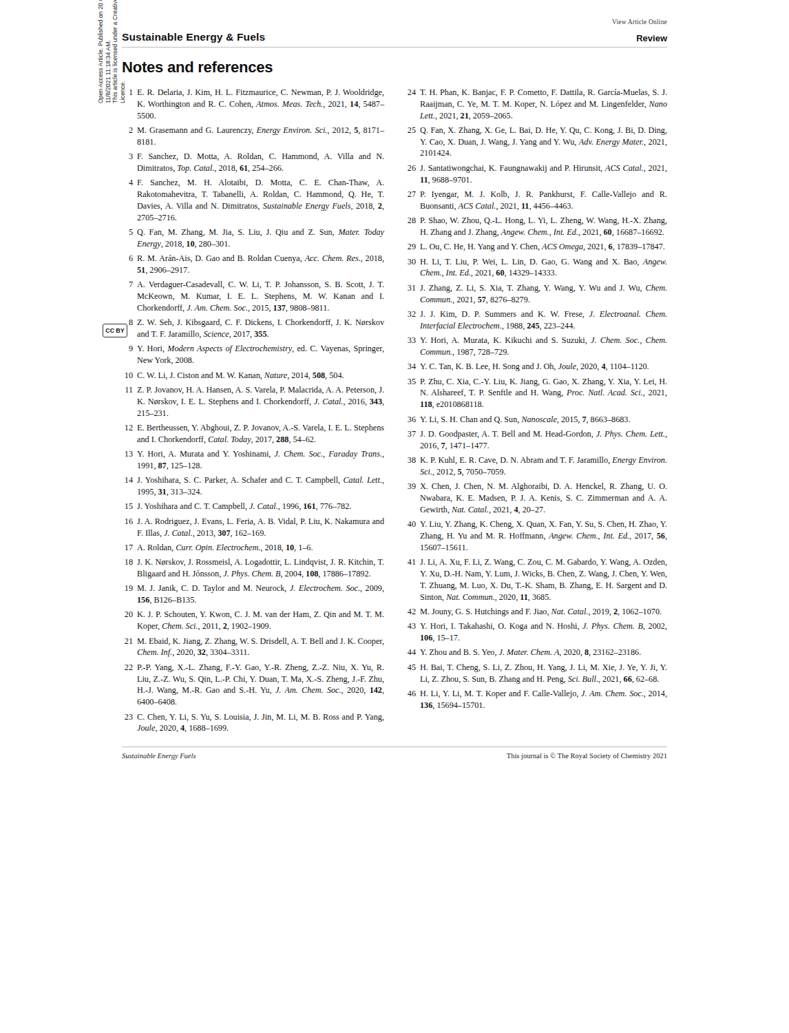View Article Online
Sustainable Energy & Fuels
Review
Open Access Article. Published on 20 October 2021. Downloaded on 11/8/2021 11:18:34 AM. This article is licensed under a Creative Commons Attribution 3.0 Unported Licence.
CC BY
Notes and references
E. R. Delaria, J. Kim, H. L. Fitzmaurice, C. Newman, P. J. Wooldridge, K. Worthington and R. C. Cohen, Atmos. Meas. Tech., 2021, 14, 5487–5500.
M. Grasemann and G. Laurenczy, Energy Environ. Sci., 2012, 5, 8171–8181.
F. Sanchez, D. Motta, A. Roldan, C. Hammond, A. Villa and N. Dimitratos, Top. Catal., 2018, 61, 254–266.
F. Sanchez, M. H. Alotaibi, D. Motta, C. E. Chan-Thaw, A. Rakotomahevitra, T. Tabanelli, A. Roldan, C. Hammond, Q. He, T. Davies, A. Villa and N. Dimitratos, Sustainable Energy Fuels, 2018, 2, 2705–2716.
Q. Fan, M. Zhang, M. Jia, S. Liu, J. Qiu and Z. Sun, Mater. Today Energy, 2018, 10, 280–301.
R. M. Arán-Ais, D. Gao and B. Roldan Cuenya, Acc. Chem. Res., 2018, 51, 2906–2917.
A. Verdaguer-Casadevall, C. W. Li, T. P. Johansson, S. B. Scott, J. T. McKeown, M. Kumar, I. E. L. Stephens, M. W. Kanan and I. Chorkendorff, J. Am. Chem. Soc., 2015, 137, 9808–9811.
Z. W. Seh, J. Kibsgaard, C. F. Dickens, I. Chorkendorff, J. K. Nørskov and T. F. Jaramillo, Science, 2017, 355.
Y. Hori, Modern Aspects of Electrochemistry, ed. C. Vayenas, Springer, New York, 2008.
C. W. Li, J. Ciston and M. W. Kanan, Nature, 2014, 508, 504.
Z. P. Jovanov, H. A. Hansen, A. S. Varela, P. Malacrida, A. A. Peterson, J. K. Nørskov, I. E. L. Stephens and I. Chorkendorff, J. Catal., 2016, 343, 215–231.
E. Bertheussen, Y. Abghoui, Z. P. Jovanov, A.-S. Varela, I. E. L. Stephens and I. Chorkendorff, Catal. Today, 2017, 288, 54–62.
Y. Hori, A. Murata and Y. Yoshinami, J. Chem. Soc., Faraday Trans., 1991, 87, 125–128.
J. Yoshihara, S. C. Parker, A. Schafer and C. T. Campbell, Catal. Lett., 1995, 31, 313–324.
J. Yoshihara and C. T. Campbell, J. Catal., 1996, 161, 776–782.
J. A. Rodriguez, J. Evans, L. Feria, A. B. Vidal, P. Liu, K. Nakamura and F. Illas, J. Catal., 2013, 307, 162–169.
A. Roldan, Curr. Opin. Electrochem., 2018, 10, 1–6.
J. K. Nørskov, J. Rossmeisl, A. Logadottir, L. Lindqvist, J. R. Kitchin, T. Bligaard and H. Jónsson, J. Phys. Chem. B, 2004, 108, 17886–17892.
M. J. Janik, C. D. Taylor and M. Neurock, J. Electrochem. Soc., 2009, 156, B126–B135.
K. J. P. Schouten, Y. Kwon, C. J. M. van der Ham, Z. Qin and M. T. M. Koper, Chem. Sci., 2011, 2, 1902–1909.
M. Ebaid, K. Jiang, Z. Zhang, W. S. Drisdell, A. T. Bell and J. K. Cooper, Chem. Inf., 2020, 32, 3304–3311.
P.-P. Yang, X.-L. Zhang, F.-Y. Gao, Y.-R. Zheng, Z.-Z. Niu, X. Yu, R. Liu, Z.-Z. Wu, S. Qin, L.-P. Chi, Y. Duan, T. Ma, X.-S. Zheng, J.-F. Zhu, H.-J. Wang, M.-R. Gao and S.-H. Yu, J. Am. Chem. Soc., 2020, 142, 6400–6408.
C. Chen, Y. Li, S. Yu, S. Louisia, J. Jin, M. Li, M. B. Ross and P. Yang, Joule, 2020, 4, 1688–1699.
T. H. Phan, K. Banjac, F. P. Cometto, F. Dattila, R. García-Muelas, S. J. Raaijman, C. Ye, M. T. M. Koper, N. López and M. Lingenfelder, Nano Lett., 2021, 21, 2059–2065.
Q. Fan, X. Zhang, X. Ge, L. Bai, D. He, Y. Qu, C. Kong, J. Bi, D. Ding, Y. Cao, X. Duan, J. Wang, J. Yang and Y. Wu, Adv. Energy Mater., 2021, 2101424.
J. Santatiwongchai, K. Faungnawakij and P. Hirunsit, ACS Catal., 2021, 11, 9688–9701.
P. Iyengar, M. J. Kolb, J. R. Pankhurst, F. Calle-Vallejo and R. Buonsanti, ACS Catal., 2021, 11, 4456–4463.
P. Shao, W. Zhou, Q.-L. Hong, L. Yi, L. Zheng, W. Wang, H.-X. Zhang, H. Zhang and J. Zhang, Angew. Chem., Int. Ed., 2021, 60, 16687–16692.
L. Ou, C. He, H. Yang and Y. Chen, ACS Omega, 2021, 6, 17839–17847.
H. Li, T. Liu, P. Wei, L. Lin, D. Gao, G. Wang and X. Bao, Angew. Chem., Int. Ed., 2021, 60, 14329–14333.
J. Zhang, Z. Li, S. Xia, T. Zhang, Y. Wang, Y. Wu and J. Wu, Chem. Commun., 2021, 57, 8276–8279.
J. J. Kim, D. P. Summers and K. W. Frese, J. Electroanal. Chem. Interfacial Electrochem., 1988, 245, 223–244.
Y. Hori, A. Murata, K. Kikuchi and S. Suzuki, J. Chem. Soc., Chem. Commun., 1987, 728–729.
Y. C. Tan, K. B. Lee, H. Song and J. Oh, Joule, 2020, 4, 1104–1120.
P. Zhu, C. Xia, C.-Y. Liu, K. Jiang, G. Gao, X. Zhang, Y. Xia, Y. Lei, H. N. Alshareef, T. P. Senftle and H. Wang, Proc. Natl. Acad. Sci., 2021, 118, e2010868118.
Y. Li, S. H. Chan and Q. Sun, Nanoscale, 2015, 7, 8663–8683.
J. D. Goodpaster, A. T. Bell and M. Head-Gordon, J. Phys. Chem. Lett., 2016, 7, 1471–1477.
K. P. Kuhl, E. R. Cave, D. N. Abram and T. F. Jaramillo, Energy Environ. Sci., 2012, 5, 7050–7059.
X. Chen, J. Chen, N. M. Alghoraibi, D. A. Henckel, R. Zhang, U. O. Nwabara, K. E. Madsen, P. J. A. Kenis, S. C. Zimmerman and A. A. Gewirth, Nat. Catal., 2021, 4, 20–27.
Y. Liu, Y. Zhang, K. Cheng, X. Quan, X. Fan, Y. Su, S. Chen, H. Zhao, Y. Zhang, H. Yu and M. R. Hoffmann, Angew. Chem., Int. Ed., 2017, 56, 15607–15611.
J. Li, A. Xu, F. Li, Z. Wang, C. Zou, C. M. Gabardo, Y. Wang, A. Ozden, Y. Xu, D.-H. Nam, Y. Lum, J. Wicks, B. Chen, Z. Wang, J. Chen, Y. Wen, T. Zhuang, M. Luo, X. Du, T.-K. Sham, B. Zhang, E. H. Sargent and D. Sinton, Nat. Commun., 2020, 11, 3685.
M. Jouny, G. S. Hutchings and F. Jiao, Nat. Catal., 2019, 2, 1062–1070.
Y. Hori, I. Takahashi, O. Koga and N. Hoshi, J. Phys. Chem. B, 2002, 106, 15–17.
Y. Zhou and B. S. Yeo, J. Mater. Chem. A, 2020, 8, 23162–23186.
H. Bai, T. Cheng, S. Li, Z. Zhou, H. Yang, J. Li, M. Xie, J. Ye, Y. Ji, Y. Li, Z. Zhou, S. Sun, B. Zhang and H. Peng, Sci. Bull., 2021, 66, 62–68.
H. Li, Y. Li, M. T. Koper and F. Calle-Vallejo, J. Am. Chem. Soc., 2014, 136, 15694–15701.
Sustainable Energy Fuels
This journal is © The Royal Society of Chemistry 2021